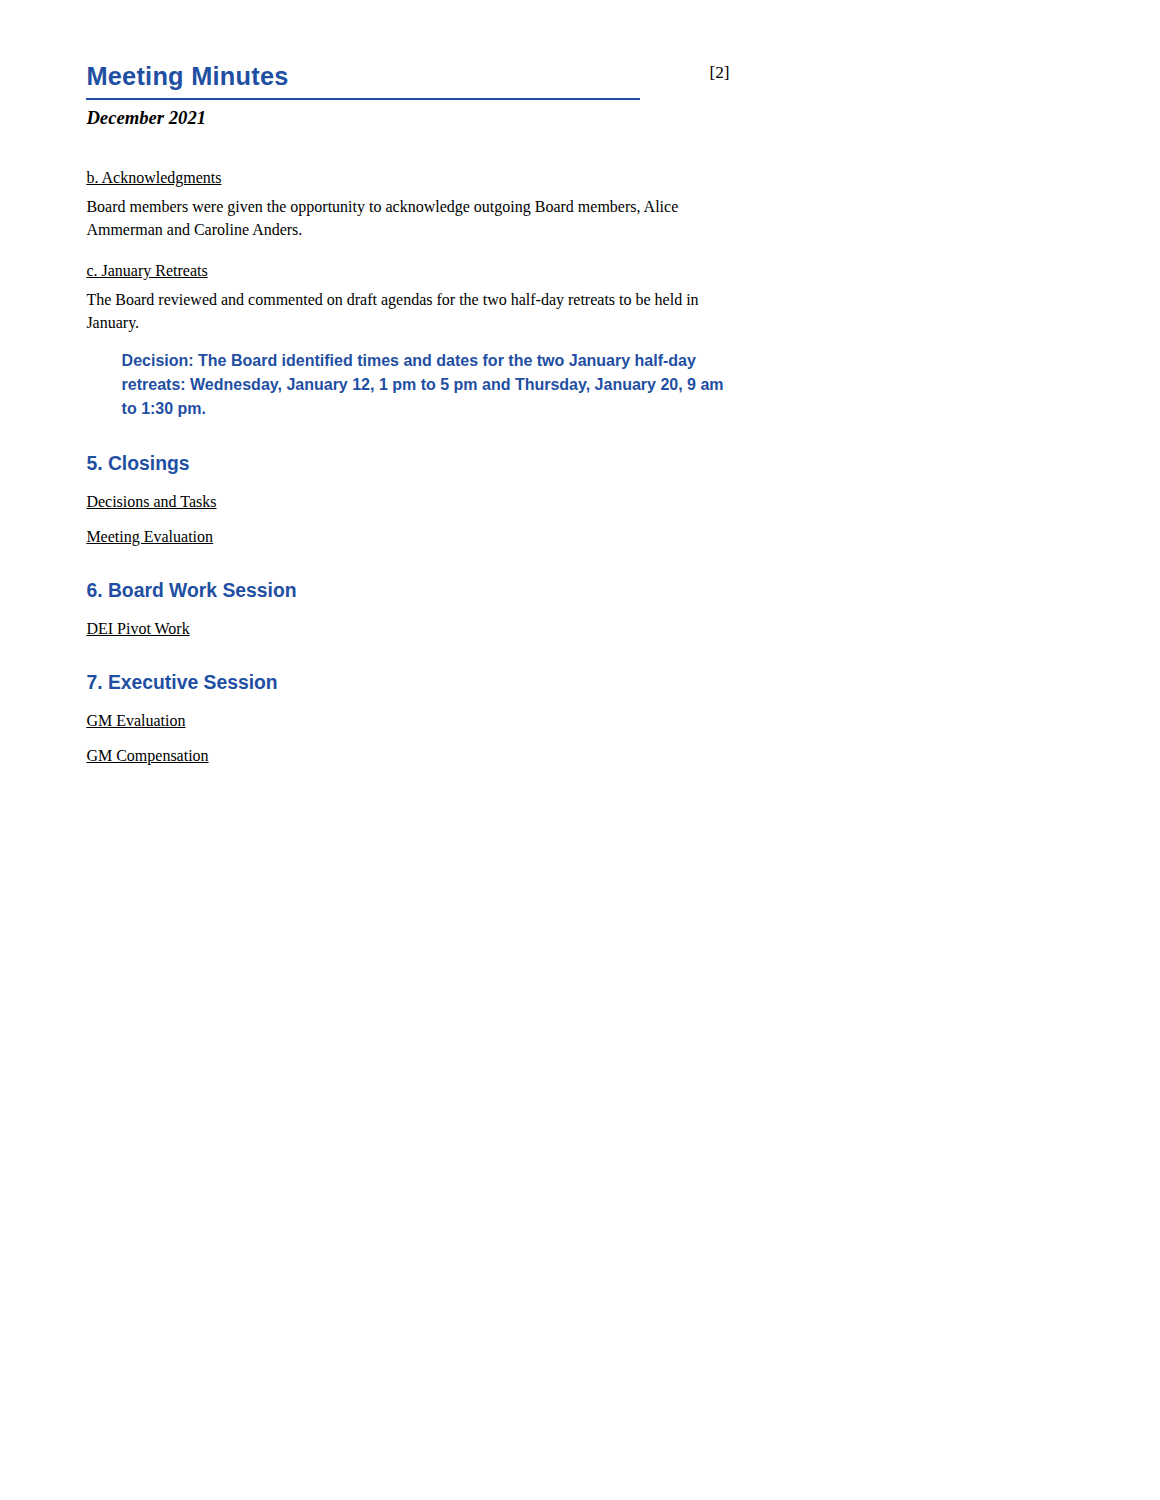[2]
Meeting Minutes
December 2021
b. Acknowledgments
Board members were given the opportunity to acknowledge outgoing Board members, Alice Ammerman and Caroline Anders.
c. January Retreats
The Board reviewed and commented on draft agendas for the two half-day retreats to be held in January.
Decision: The Board identified times and dates for the two January half-day retreats: Wednesday, January 12, 1 pm to 5 pm and Thursday, January 20, 9 am to 1:30 pm.
5. Closings
Decisions and Tasks
Meeting Evaluation
6. Board Work Session
DEI Pivot Work
7. Executive Session
GM Evaluation
GM Compensation